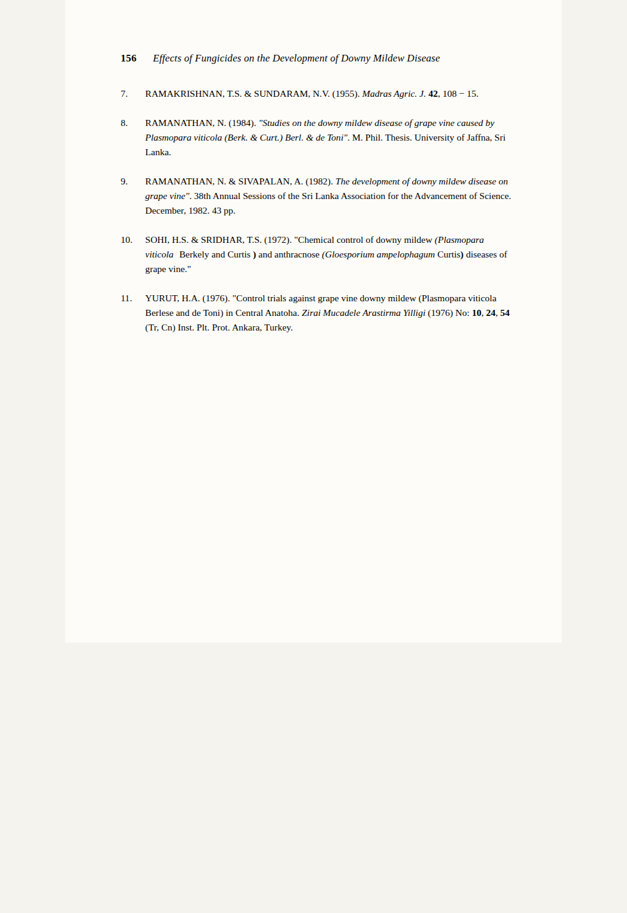156 Effects of Fungicides on the Development of Downy Mildew Disease
7. RAMAKRISHNAN, T.S. & SUNDARAM, N.V. (1955). Madras Agric. J. 42, 108 − 15.
8. RAMANATHAN, N. (1984). "Studies on the downy mildew disease of grape vine caused by Plasmopara viticola (Berk. & Curt.) Berl. & de Toni". M. Phil. Thesis. University of Jaffna, Sri Lanka.
9. RAMANATHAN, N. & SIVAPALAN, A. (1982). The development of downy mildew disease on grape vine". 38th Annual Sessions of the Sri Lanka Association for the Advancement of Science. December, 1982. 43 pp.
10. SOHI, H.S. & SRIDHAR, T.S. (1972). "Chemical control of downy mildew (Plasmopara viticola Berkely and Curtis ) and anthracnose (Gloesporium ampelophagum Curtis) diseases of grape vine."
11. YURUT, H.A. (1976). "Control trials against grape vine downy mildew (Plasmopara viticola Berlese and de Toni) in Central Anatoha. Zirai Mucadele Arastirma Yilligi (1976) No: 10, 24, 54 (Tr, Cn) Inst. Plt. Prot. Ankara, Turkey.